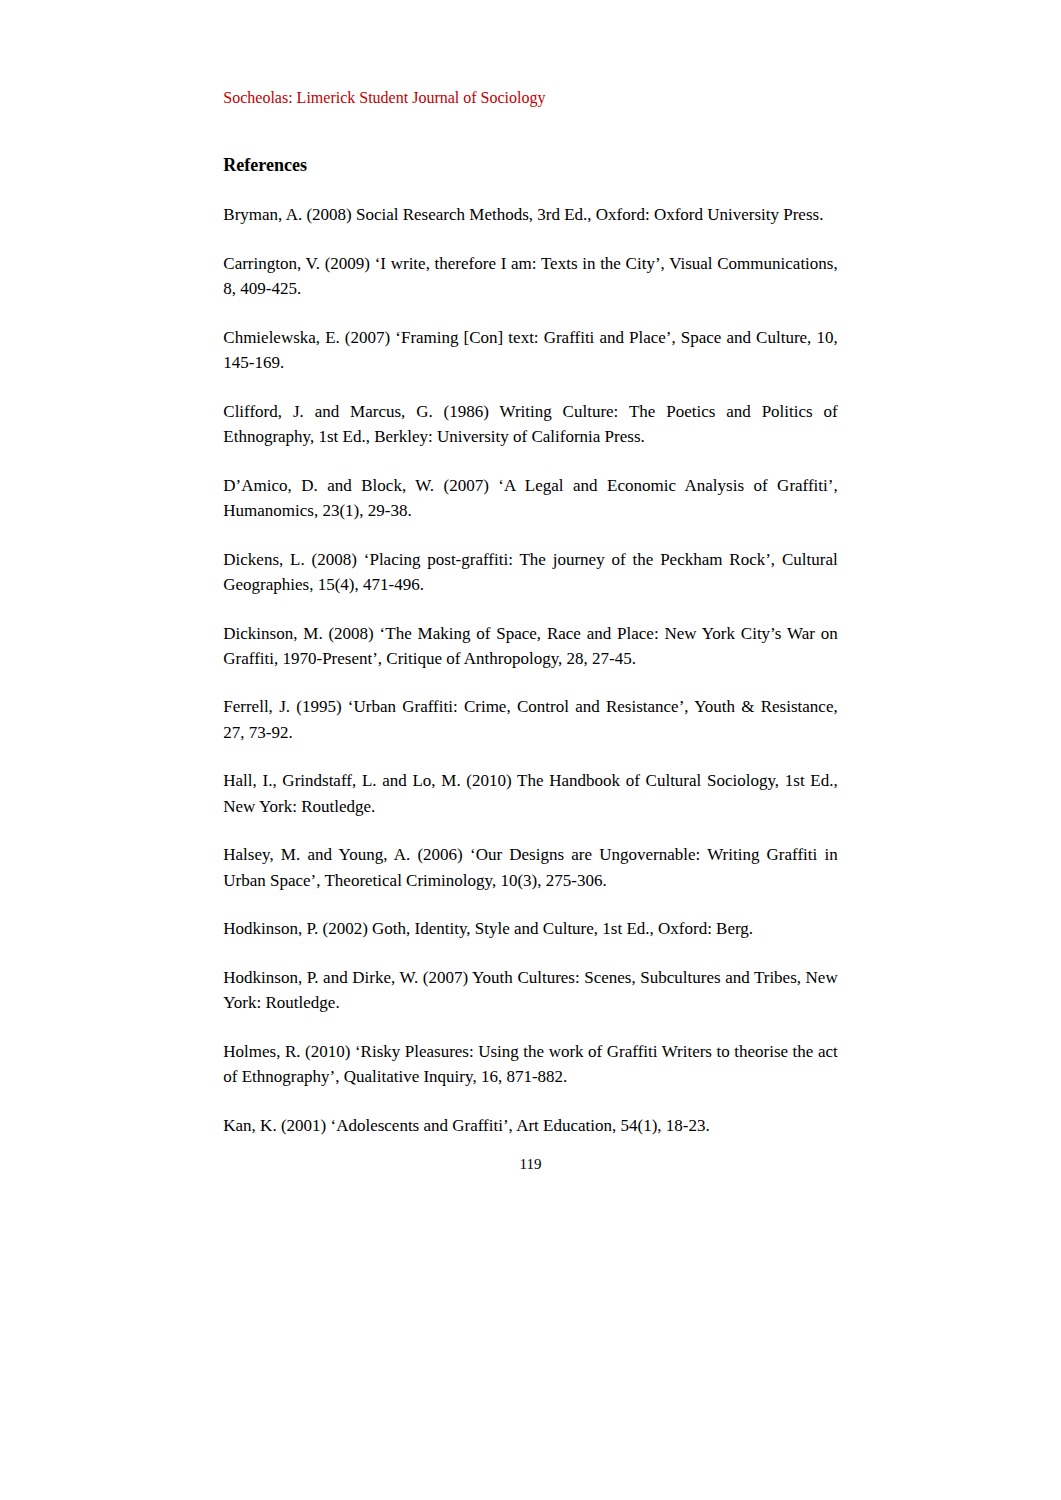Socheolas: Limerick Student Journal of Sociology
References
Bryman, A. (2008) Social Research Methods, 3rd Ed., Oxford: Oxford University Press.
Carrington, V. (2009) ‘I write, therefore I am: Texts in the City’, Visual Communications, 8, 409-425.
Chmielewska, E. (2007) ‘Framing [Con] text: Graffiti and Place’, Space and Culture, 10, 145-169.
Clifford, J. and Marcus, G. (1986) Writing Culture: The Poetics and Politics of Ethnography, 1st Ed., Berkley: University of California Press.
D’Amico, D. and Block, W. (2007) ‘A Legal and Economic Analysis of Graffiti’, Humanomics, 23(1), 29-38.
Dickens, L. (2008) ‘Placing post-graffiti: The journey of the Peckham Rock’, Cultural Geographies, 15(4), 471-496.
Dickinson, M. (2008) ‘The Making of Space, Race and Place: New York City’s War on Graffiti, 1970-Present’, Critique of Anthropology, 28, 27-45.
Ferrell, J. (1995) ‘Urban Graffiti: Crime, Control and Resistance’, Youth & Resistance, 27, 73-92.
Hall, I., Grindstaff, L. and Lo, M. (2010) The Handbook of Cultural Sociology, 1st Ed., New York: Routledge.
Halsey, M. and Young, A. (2006) ‘Our Designs are Ungovernable: Writing Graffiti in Urban Space’, Theoretical Criminology, 10(3), 275-306.
Hodkinson, P. (2002) Goth, Identity, Style and Culture, 1st Ed., Oxford: Berg.
Hodkinson, P. and Dirke, W. (2007) Youth Cultures: Scenes, Subcultures and Tribes, New York: Routledge.
Holmes, R. (2010) ‘Risky Pleasures: Using the work of Graffiti Writers to theorise the act of Ethnography’, Qualitative Inquiry, 16, 871-882.
Kan, K. (2001) ‘Adolescents and Graffiti’, Art Education, 54(1), 18-23.
119